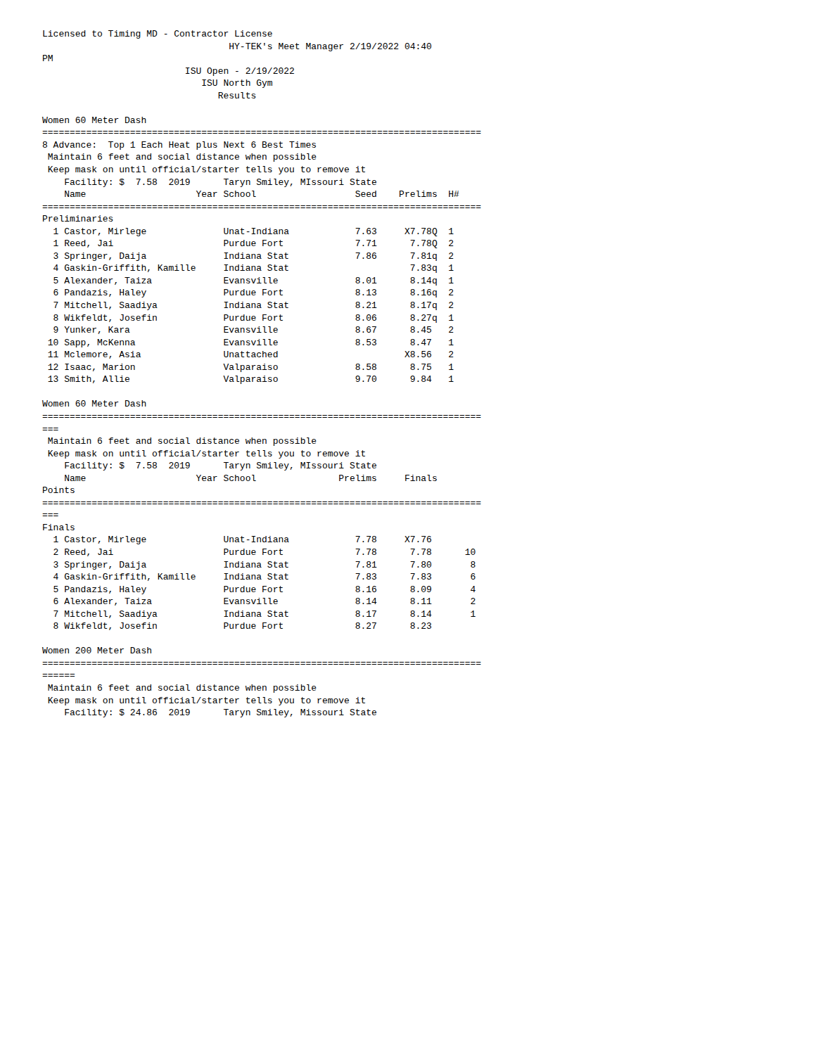Licensed to Timing MD - Contractor License
                                  HY-TEK's Meet Manager 2/19/2022 04:40 
PM
                          ISU Open - 2/19/2022
                             ISU North Gym
                                Results
 
Women 60 Meter Dash
================================================================================
8 Advance:  Top 1 Each Heat plus Next 6 Best Times
 Maintain 6 feet and social distance when possible
 Keep mask on until official/starter tells you to remove it
    Facility: $  7.58  2019      Taryn Smiley, MIssouri State
    Name                    Year School                  Seed    Prelims  H#
================================================================================
Preliminaries
  1 Castor, Mirlege              Unat-Indiana            7.63     X7.78Q  1 
  1 Reed, Jai                    Purdue Fort             7.71      7.78Q  2 
  3 Springer, Daija              Indiana Stat            7.86      7.81q  2 
  4 Gaskin-Griffith, Kamille     Indiana Stat                      7.83q  1 
  5 Alexander, Taiza             Evansville              8.01      8.14q  1 
  6 Pandazis, Haley              Purdue Fort             8.13      8.16q  2 
  7 Mitchell, Saadiya            Indiana Stat            8.21      8.17q  2 
  8 Wikfeldt, Josefin            Purdue Fort             8.06      8.27q  1 
  9 Yunker, Kara                 Evansville              8.67      8.45   2 
 10 Sapp, McKenna                Evansville              8.53      8.47   1 
 11 Mclemore, Asia               Unattached                       X8.56   2 
 12 Isaac, Marion                Valparaiso              8.58      8.75   1 
 13 Smith, Allie                 Valparaiso              9.70      9.84   1 
 
Women 60 Meter Dash
================================================================================
===
 Maintain 6 feet and social distance when possible
 Keep mask on until official/starter tells you to remove it
    Facility: $  7.58  2019      Taryn Smiley, MIssouri State
    Name                    Year School               Prelims     Finals  
Points
================================================================================
===
Finals
  1 Castor, Mirlege              Unat-Indiana            7.78     X7.76  
  2 Reed, Jai                    Purdue Fort             7.78      7.78      10
  3 Springer, Daija              Indiana Stat            7.81      7.80       8
  4 Gaskin-Griffith, Kamille     Indiana Stat            7.83      7.83       6
  5 Pandazis, Haley              Purdue Fort             8.16      8.09       4
  6 Alexander, Taiza             Evansville              8.14      8.11       2
  7 Mitchell, Saadiya            Indiana Stat            8.17      8.14       1
  8 Wikfeldt, Josefin            Purdue Fort             8.27      8.23  
 
Women 200 Meter Dash
================================================================================
======
 Maintain 6 feet and social distance when possible
 Keep mask on until official/starter tells you to remove it
    Facility: $ 24.86  2019      Taryn Smiley, Missouri State